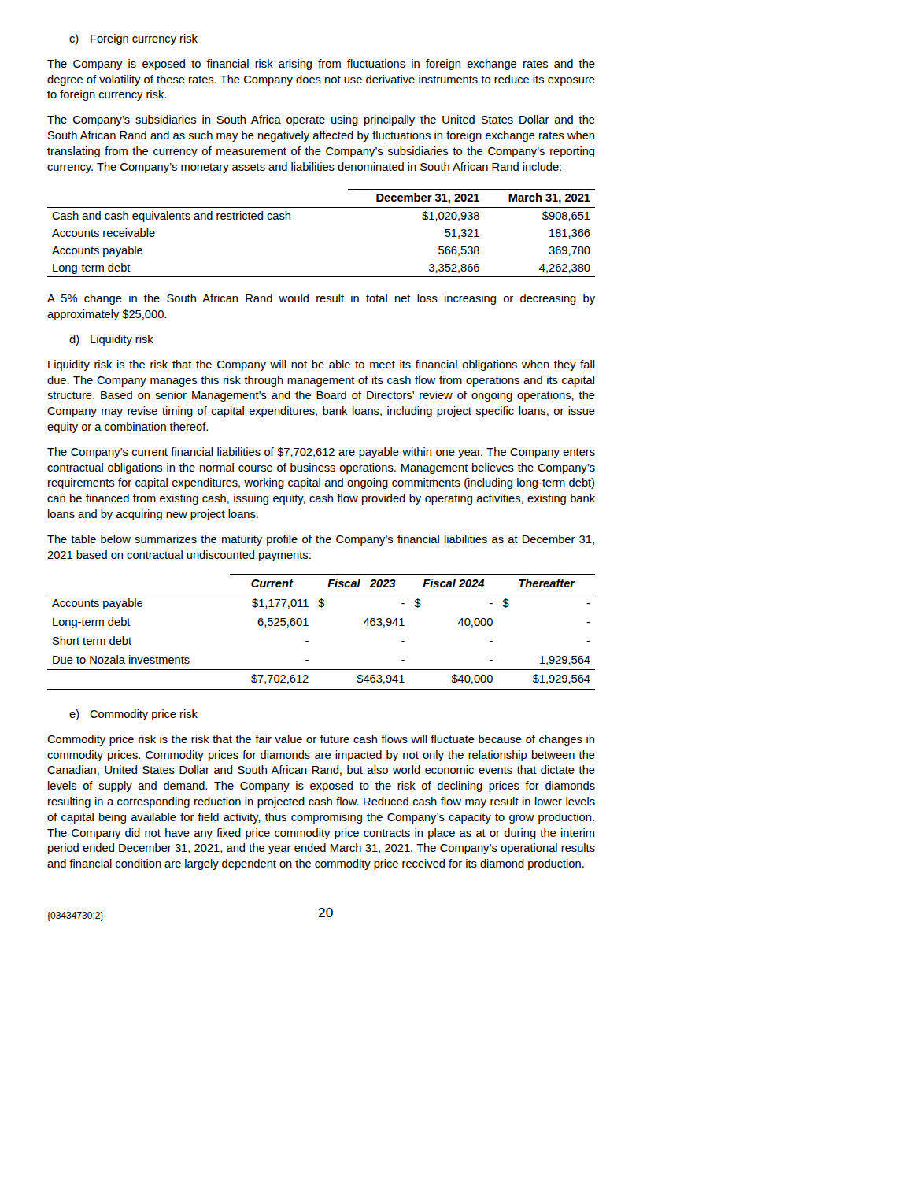c) Foreign currency risk
The Company is exposed to financial risk arising from fluctuations in foreign exchange rates and the degree of volatility of these rates. The Company does not use derivative instruments to reduce its exposure to foreign currency risk.
The Company’s subsidiaries in South Africa operate using principally the United States Dollar and the South African Rand and as such may be negatively affected by fluctuations in foreign exchange rates when translating from the currency of measurement of the Company’s subsidiaries to the Company’s reporting currency. The Company’s monetary assets and liabilities denominated in South African Rand include:
| | December 31, 2021 | March 31, 2021 |
| --- | --- | --- |
| Cash and cash equivalents and restricted cash | $1,020,938 | $908,651 |
| Accounts receivable | 51,321 | 181,366 |
| Accounts payable | 566,538 | 369,780 |
| Long-term debt | 3,352,866 | 4,262,380 |
A 5% change in the South African Rand would result in total net loss increasing or decreasing by approximately $25,000.
d) Liquidity risk
Liquidity risk is the risk that the Company will not be able to meet its financial obligations when they fall due. The Company manages this risk through management of its cash flow from operations and its capital structure. Based on senior Management’s and the Board of Directors’ review of ongoing operations, the Company may revise timing of capital expenditures, bank loans, including project specific loans, or issue equity or a combination thereof.
The Company’s current financial liabilities of $7,702,612 are payable within one year. The Company enters contractual obligations in the normal course of business operations. Management believes the Company’s requirements for capital expenditures, working capital and ongoing commitments (including long-term debt) can be financed from existing cash, issuing equity, cash flow provided by operating activities, existing bank loans and by acquiring new project loans.
The table below summarizes the maturity profile of the Company’s financial liabilities as at December 31, 2021 based on contractual undiscounted payments:
| | Current | Fiscal 2023 | Fiscal 2024 | Thereafter |
| --- | --- | --- | --- | --- |
| Accounts payable | $1,177,011 | $ | - | $ | - | $ | - |
| Long-term debt | 6,525,601 | | 463,941 | | 40,000 | | - |
| Short term debt | - | | - | | - | | - |
| Due to Nozala investments | - | | - | | - | | 1,929,564 |
| | $7,702,612 | | $463,941 | | $40,000 | | $1,929,564 |
e) Commodity price risk
Commodity price risk is the risk that the fair value or future cash flows will fluctuate because of changes in commodity prices. Commodity prices for diamonds are impacted by not only the relationship between the Canadian, United States Dollar and South African Rand, but also world economic events that dictate the levels of supply and demand. The Company is exposed to the risk of declining prices for diamonds resulting in a corresponding reduction in projected cash flow. Reduced cash flow may result in lower levels of capital being available for field activity, thus compromising the Company’s capacity to grow production. The Company did not have any fixed price commodity price contracts in place as at or during the interim period ended December 31, 2021, and the year ended March 31, 2021. The Company’s operational results and financial condition are largely dependent on the commodity price received for its diamond production.
{03434730;2} 20